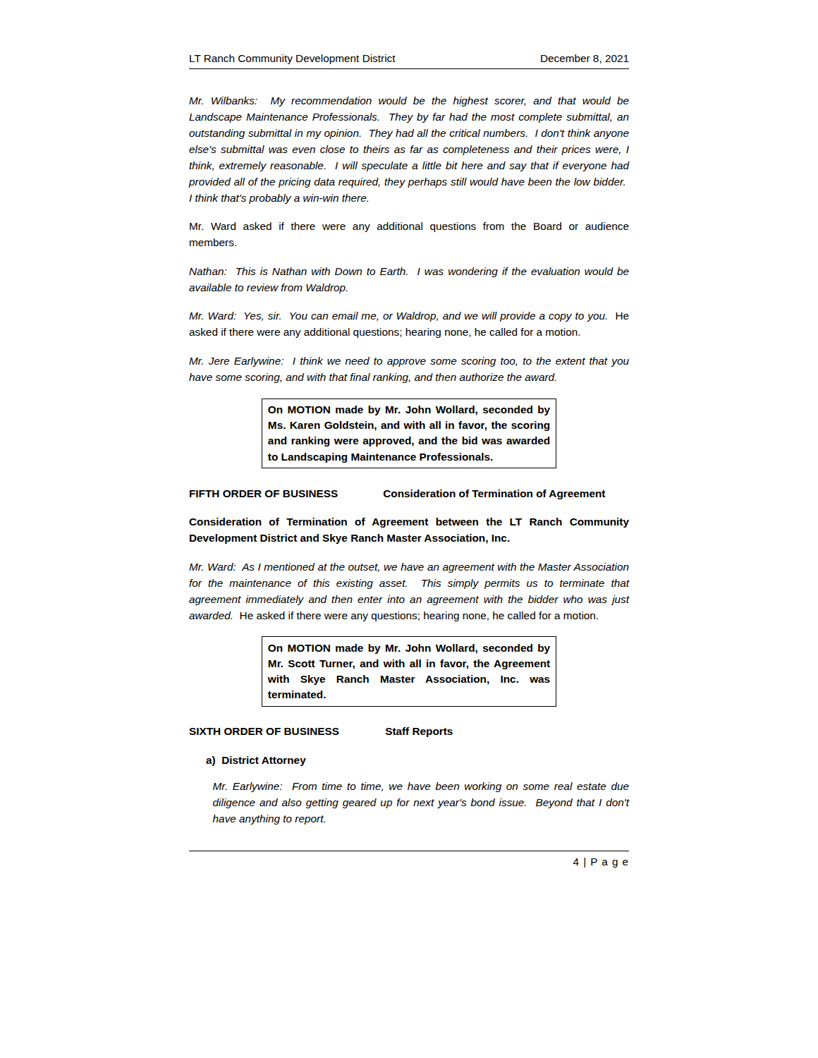LT Ranch Community Development District
December 8, 2021
Mr. Wilbanks: My recommendation would be the highest scorer, and that would be Landscape Maintenance Professionals. They by far had the most complete submittal, an outstanding submittal in my opinion. They had all the critical numbers. I don't think anyone else's submittal was even close to theirs as far as completeness and their prices were, I think, extremely reasonable. I will speculate a little bit here and say that if everyone had provided all of the pricing data required, they perhaps still would have been the low bidder. I think that's probably a win-win there.
Mr. Ward asked if there were any additional questions from the Board or audience members.
Nathan: This is Nathan with Down to Earth. I was wondering if the evaluation would be available to review from Waldrop.
Mr. Ward: Yes, sir. You can email me, or Waldrop, and we will provide a copy to you. He asked if there were any additional questions; hearing none, he called for a motion.
Mr. Jere Earlywine: I think we need to approve some scoring too, to the extent that you have some scoring, and with that final ranking, and then authorize the award.
On MOTION made by Mr. John Wollard, seconded by Ms. Karen Goldstein, and with all in favor, the scoring and ranking were approved, and the bid was awarded to Landscaping Maintenance Professionals.
FIFTH ORDER OF BUSINESS
Consideration of Termination of Agreement
Consideration of Termination of Agreement between the LT Ranch Community Development District and Skye Ranch Master Association, Inc.
Mr. Ward: As I mentioned at the outset, we have an agreement with the Master Association for the maintenance of this existing asset. This simply permits us to terminate that agreement immediately and then enter into an agreement with the bidder who was just awarded. He asked if there were any questions; hearing none, he called for a motion.
On MOTION made by Mr. John Wollard, seconded by Mr. Scott Turner, and with all in favor, the Agreement with Skye Ranch Master Association, Inc. was terminated.
SIXTH ORDER OF BUSINESS
Staff Reports
a) District Attorney
Mr. Earlywine: From time to time, we have been working on some real estate due diligence and also getting geared up for next year's bond issue. Beyond that I don't have anything to report.
4 | P a g e